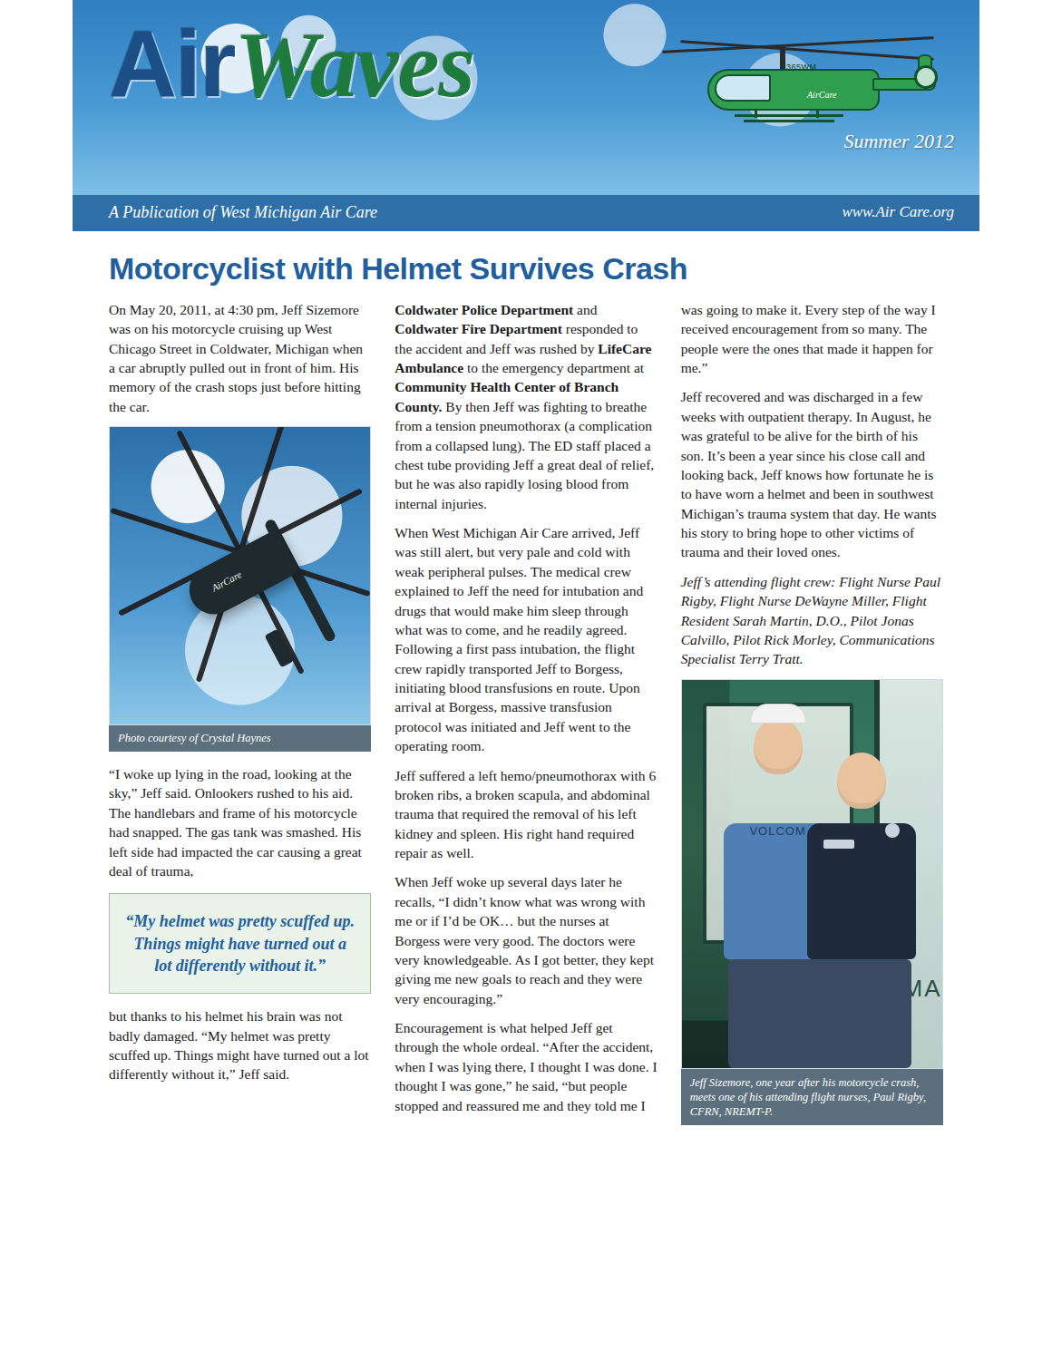Air Waves
N365WM
AirCare
Summer 2012
A Publication of West Michigan Air Care
www.Air Care.org
Motorcyclist with Helmet Survives Crash
On May 20, 2011, at 4:30 pm, Jeff Sizemore was on his motorcycle cruising up West Chicago Street in Coldwater, Michigan when a car abruptly pulled out in front of him. His memory of the crash stops just before hitting the car.
Photo courtesy of Crystal Haynes
“I woke up lying in the road, looking at the sky,” Jeff said. Onlookers rushed to his aid. The handlebars and frame of his motorcycle had snapped. The gas tank was smashed. His left side had impacted the car causing a great deal of trauma,
“My helmet was pretty scuffed up. Things might have turned out a lot differently without it.”
but thanks to his helmet his brain was not badly damaged. “My helmet was pretty scuffed up. Things might have turned out a lot differently without it,” Jeff said.
Coldwater Police Department and Coldwater Fire Department responded to the accident and Jeff was rushed by LifeCare Ambulance to the emergency department at Community Health Center of Branch County. By then Jeff was fighting to breathe from a tension pneumothorax (a complication from a collapsed lung). The ED staff placed a chest tube providing Jeff a great deal of relief, but he was also rapidly losing blood from internal injuries.
When West Michigan Air Care arrived, Jeff was still alert, but very pale and cold with weak peripheral pulses. The medical crew explained to Jeff the need for intubation and drugs that would make him sleep through what was to come, and he readily agreed. Following a first pass intubation, the flight crew rapidly transported Jeff to Borgess, initiating blood transfusions en route. Upon arrival at Borgess, massive transfusion protocol was initiated and Jeff went to the operating room.
Jeff suffered a left hemo/pneumothorax with 6 broken ribs, a broken scapula, and abdominal trauma that required the removal of his left kidney and spleen. His right hand required repair as well.
When Jeff woke up several days later he recalls, “I didn’t know what was wrong with me or if I’d be OK… but the nurses at Borgess were very good. The doctors were very knowledgeable. As I got better, they kept giving me new goals to reach and they were very encouraging.”
Encouragement is what helped Jeff get through the whole ordeal. “After the accident, when I was lying there, I thought I was done. I thought I was gone,” he said, “but people stopped and reassured me and they told me I was going to make it. Every step of the way I received encouragement from so many. The people were the ones that made it happen for me.”
Jeff recovered and was discharged in a few weeks with outpatient therapy. In August, he was grateful to be alive for the birth of his son. It’s been a year since his close call and looking back, Jeff knows how fortunate he is to have worn a helmet and been in southwest Michigan’s trauma system that day. He wants his story to bring hope to other victims of trauma and their loved ones.
Jeff’s attending flight crew: Flight Nurse Paul Rigby, Flight Nurse DeWayne Miller, Flight Resident Sarah Martin, D.O., Pilot Jonas Calvillo, Pilot Rick Morley, Communications Specialist Terry Tratt.
Jeff Sizemore, one year after his motorcycle crash, meets one of his attending flight nurses, Paul Rigby, CFRN, NREMT-P.